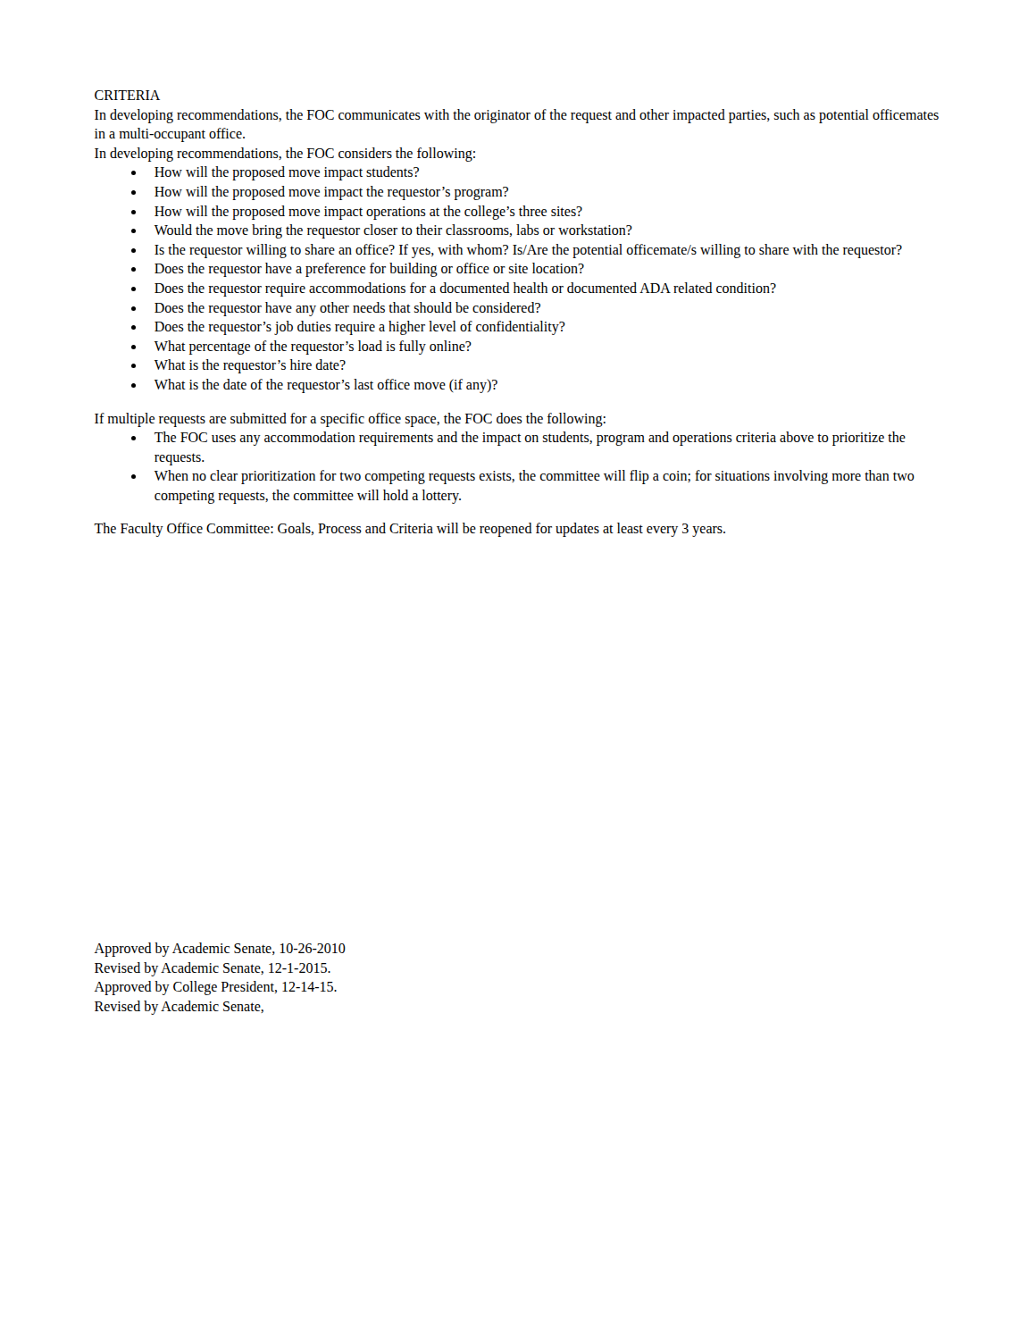CRITERIA
In developing recommendations, the FOC communicates with the originator of the request and other impacted parties, such as potential officemates in a multi-occupant office.
In developing recommendations, the FOC considers the following:
How will the proposed move impact students?
How will the proposed move impact the requestor’s program?
How will the proposed move impact operations at the college’s three sites?
Would the move bring the requestor closer to their classrooms, labs or workstation?
Is the requestor willing to share an office? If yes, with whom? Is/Are the potential officemate/s willing to share with the requestor?
Does the requestor have a preference for building or office or site location?
Does the requestor require accommodations for a documented health or documented ADA related condition?
Does the requestor have any other needs that should be considered?
Does the requestor’s job duties require a higher level of confidentiality?
What percentage of the requestor’s load is fully online?
What is the requestor’s hire date?
What is the date of the requestor’s last office move (if any)?
If multiple requests are submitted for a specific office space, the FOC does the following:
The FOC uses any accommodation requirements and the impact on students, program and operations criteria above to prioritize the requests.
When no clear prioritization for two competing requests exists, the committee will flip a coin; for situations involving more than two competing requests, the committee will hold a lottery.
The Faculty Office Committee: Goals, Process and Criteria will be reopened for updates at least every 3 years.
Approved by Academic Senate, 10-26-2010
Revised by Academic Senate, 12-1-2015.
Approved by College President, 12-14-15.
Revised by Academic Senate,